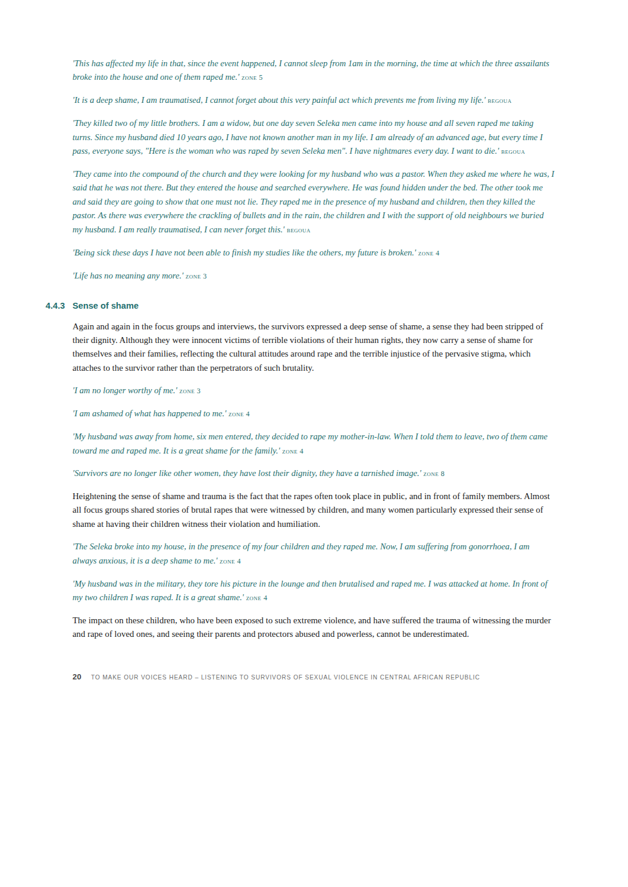'This has affected my life in that, since the event happened, I cannot sleep from 1am in the morning, the time at which the three assailants broke into the house and one of them raped me.' Zone 5
'It is a deep shame, I am traumatised, I cannot forget about this very painful act which prevents me from living my life.' Begoua
'They killed two of my little brothers. I am a widow, but one day seven Seleka men came into my house and all seven raped me taking turns. Since my husband died 10 years ago, I have not known another man in my life. I am already of an advanced age, but every time I pass, everyone says, "Here is the woman who was raped by seven Seleka men". I have nightmares every day. I want to die.' Begoua
'They came into the compound of the church and they were looking for my husband who was a pastor. When they asked me where he was, I said that he was not there. But they entered the house and searched everywhere. He was found hidden under the bed. The other took me and said they are going to show that one must not lie. They raped me in the presence of my husband and children, then they killed the pastor. As there was everywhere the crackling of bullets and in the rain, the children and I with the support of old neighbours we buried my husband. I am really traumatised, I can never forget this.' Begoua
'Being sick these days I have not been able to finish my studies like the others, my future is broken.' Zone 4
'Life has no meaning any more.' Zone 3
4.4.3 Sense of shame
Again and again in the focus groups and interviews, the survivors expressed a deep sense of shame, a sense they had been stripped of their dignity. Although they were innocent victims of terrible violations of their human rights, they now carry a sense of shame for themselves and their families, reflecting the cultural attitudes around rape and the terrible injustice of the pervasive stigma, which attaches to the survivor rather than the perpetrators of such brutality.
'I am no longer worthy of me.' Zone 3
'I am ashamed of what has happened to me.' Zone 4
'My husband was away from home, six men entered, they decided to rape my mother-in-law. When I told them to leave, two of them came toward me and raped me. It is a great shame for the family.' Zone 4
'Survivors are no longer like other women, they have lost their dignity, they have a tarnished image.' Zone 8
Heightening the sense of shame and trauma is the fact that the rapes often took place in public, and in front of family members. Almost all focus groups shared stories of brutal rapes that were witnessed by children, and many women particularly expressed their sense of shame at having their children witness their violation and humiliation.
'The Seleka broke into my house, in the presence of my four children and they raped me. Now, I am suffering from gonorrhoea, I am always anxious, it is a deep shame to me.' Zone 4
'My husband was in the military, they tore his picture in the lounge and then brutalised and raped me. I was attacked at home. In front of my two children I was raped. It is a great shame.' Zone 4
The impact on these children, who have been exposed to such extreme violence, and have suffered the trauma of witnessing the murder and rape of loved ones, and seeing their parents and protectors abused and powerless, cannot be underestimated.
20 To make our voices heard – listening to survivors of sexual violence in Central African Republic